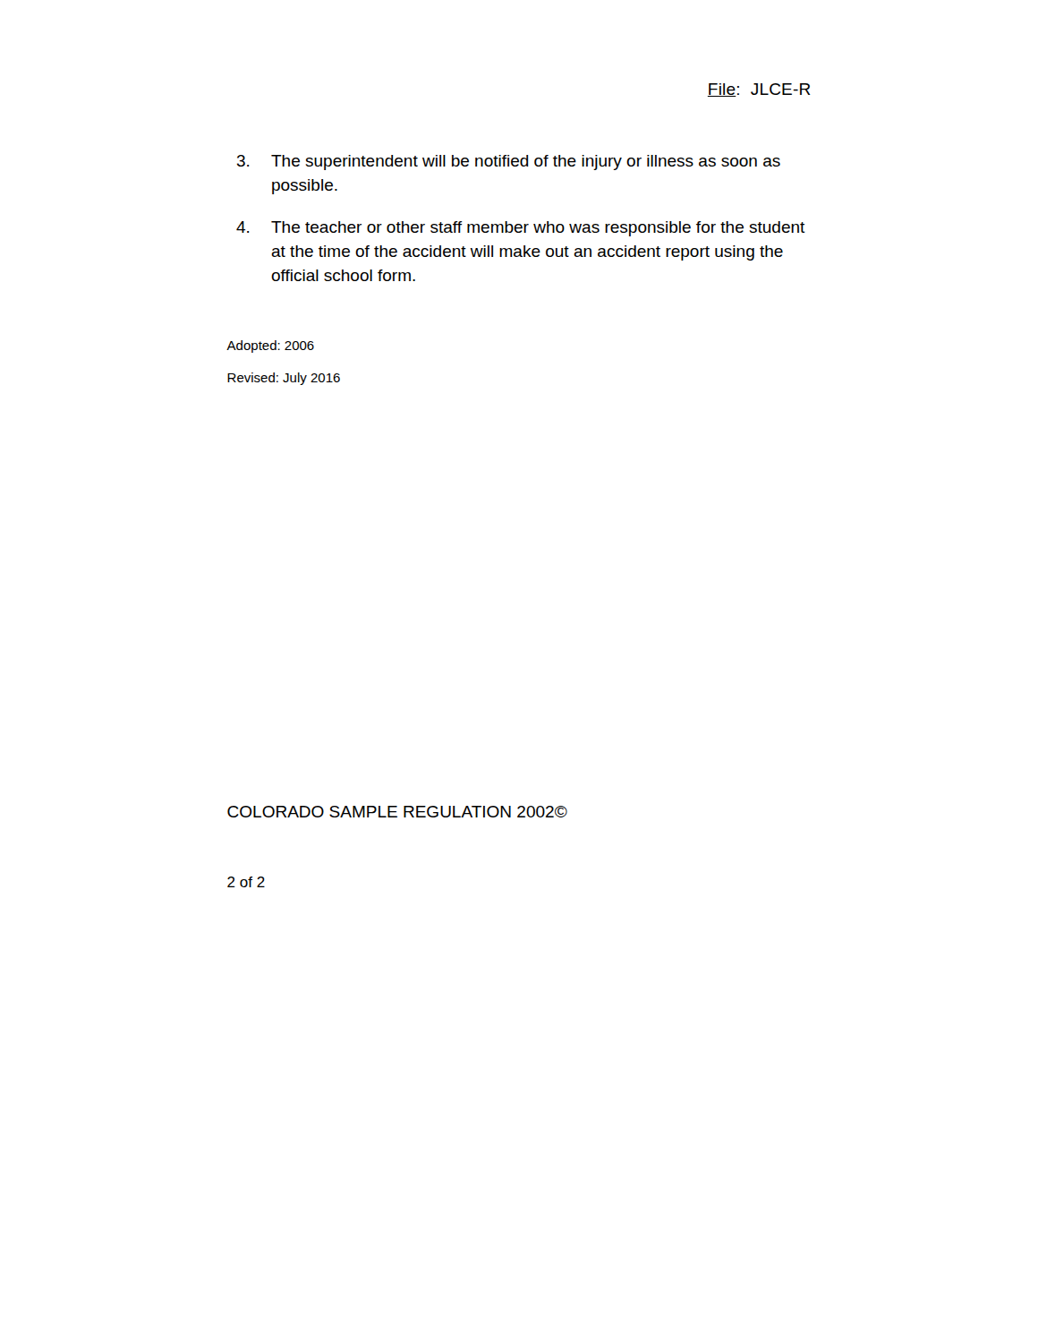File: JLCE-R
3. The superintendent will be notified of the injury or illness as soon as possible.
4. The teacher or other staff member who was responsible for the student at the time of the accident will make out an accident report using the official school form.
Adopted: 2006
Revised: July 2016
COLORADO SAMPLE REGULATION 2002©
2 of 2